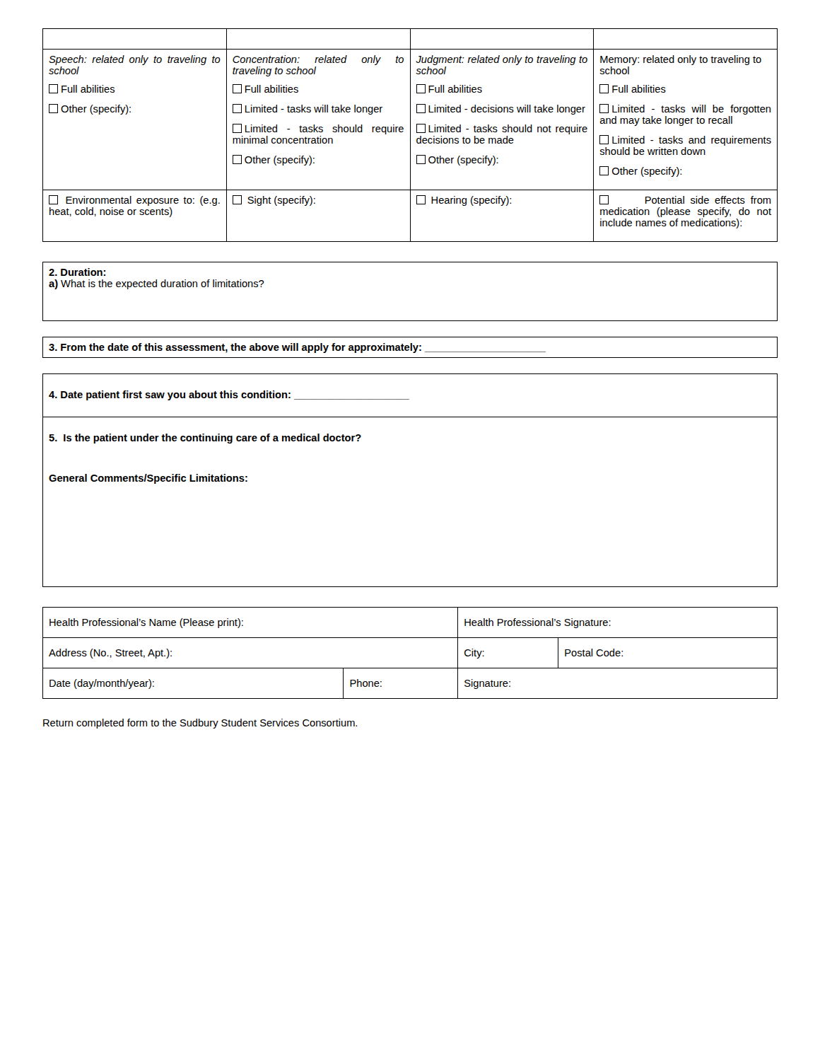| Speech: related only to traveling to school Full abilities Other (specify): | Concentration: related only to traveling to school Full abilities Limited - tasks will take longer Limited - tasks should require minimal concentration Other (specify): | Judgment: related only to traveling to school Full abilities Limited - decisions will take longer Limited - tasks should not require decisions to be made Other (specify): | Memory: related only to traveling to school Full abilities Limited - tasks will be forgotten and may take longer to recall Limited - tasks and requirements should be written down Other (specify): |
| Environmental exposure to: (e.g. heat, cold, noise or scents) | Sight (specify): | Hearing (specify): | Potential side effects from medication (please specify, do not include names of medications): |
2. Duration:
a) What is the expected duration of limitations?
3. From the date of this assessment, the above will apply for approximately: _____________________
4. Date patient first saw you about this condition: ____________________
5. Is the patient under the continuing care of a medical doctor?
General Comments/Specific Limitations:
| Health Professional’s Name (Please print): | Health Professional’s Signature: |
| Address (No., Street, Apt.): | City: | Postal Code: |
| Date (day/month/year): | Phone: | Signature: |
Return completed form to the Sudbury Student Services Consortium.